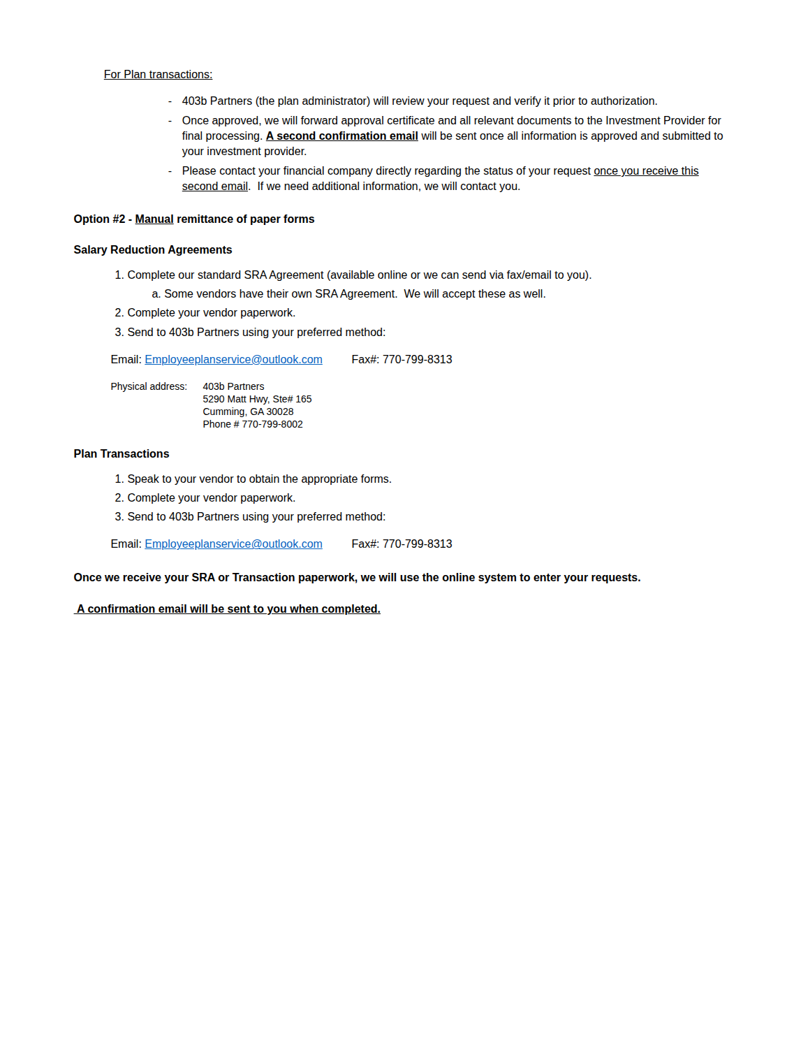For Plan transactions:
403b Partners (the plan administrator) will review your request and verify it prior to authorization.
Once approved, we will forward approval certificate and all relevant documents to the Investment Provider for final processing. A second confirmation email will be sent once all information is approved and submitted to your investment provider.
Please contact your financial company directly regarding the status of your request once you receive this second email. If we need additional information, we will contact you.
Option #2 - Manual remittance of paper forms
Salary Reduction Agreements
Complete our standard SRA Agreement (available online or we can send via fax/email to you).
Some vendors have their own SRA Agreement. We will accept these as well.
Complete your vendor paperwork.
Send to 403b Partners using your preferred method:
Email: Employeeplanservice@outlook.com Fax#: 770-799-8313
| Physical address: | 403b Partners |
| | 5290 Matt Hwy, Ste# 165 |
| | Cumming, GA 30028 |
| | Phone # 770-799-8002 |
Plan Transactions
Speak to your vendor to obtain the appropriate forms.
Complete your vendor paperwork.
Send to 403b Partners using your preferred method:
Email: Employeeplanservice@outlook.com Fax#: 770-799-8313
Once we receive your SRA or Transaction paperwork, we will use the online system to enter your requests.
A confirmation email will be sent to you when completed.